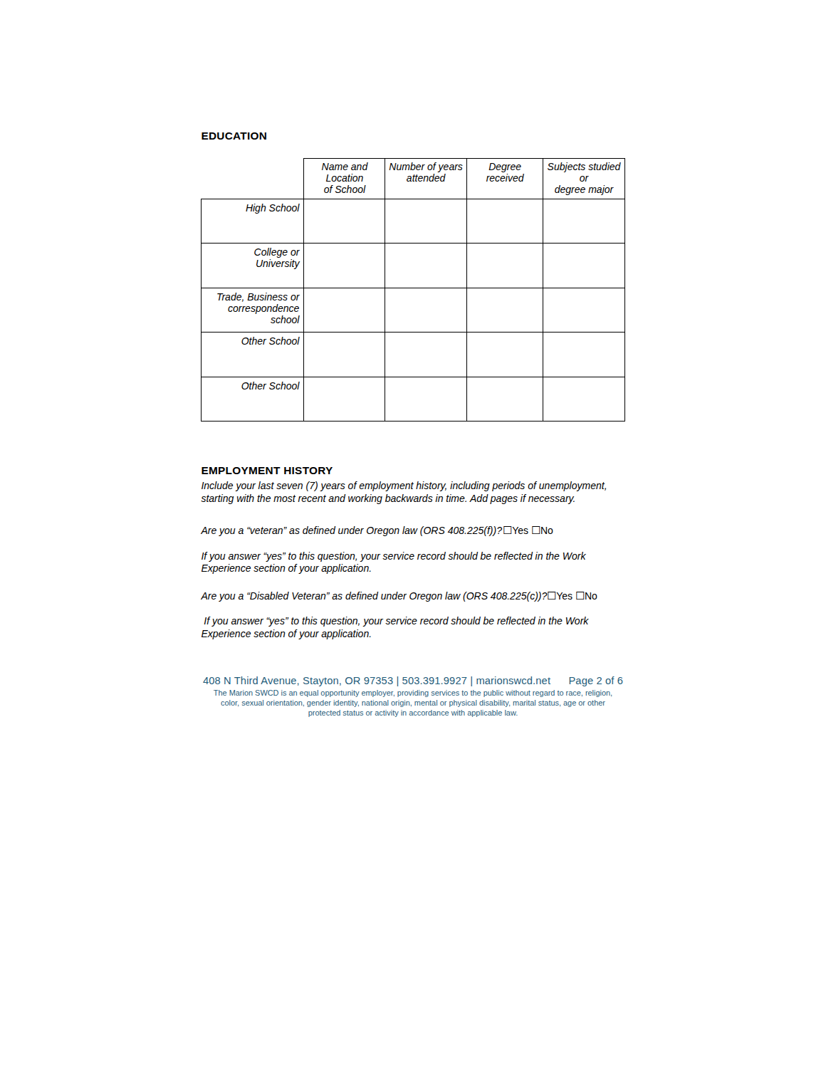EDUCATION
| | Name and Location of School | Number of years attended | Degree received | Subjects studied or degree major |
| --- | --- | --- | --- | --- |
| High School | | | | |
| College or University | | | | |
| Trade, Business or correspondence school | | | | |
| Other School | | | | |
| Other School | | | | |
EMPLOYMENT HISTORY
Include your last seven (7) years of employment history, including periods of unemployment, starting with the most recent and working backwards in time. Add pages if necessary.
Are you a “veteran” as defined under Oregon law (ORS 408.225(f))? ☐Yes ☐No
If you answer “yes” to this question, your service record should be reflected in the Work Experience section of your application.
Are you a “Disabled Veteran” as defined under Oregon law (ORS 408.225(c))? ☐Yes ☐No
If you answer “yes” to this question, your service record should be reflected in the Work Experience section of your application.
408 N Third Avenue, Stayton, OR 97353 | 503.391.9927 | marionswcd.net Page 2 of 6
The Marion SWCD is an equal opportunity employer, providing services to the public without regard to race, religion, color, sexual orientation, gender identity, national origin, mental or physical disability, marital status, age or other protected status or activity in accordance with applicable law.